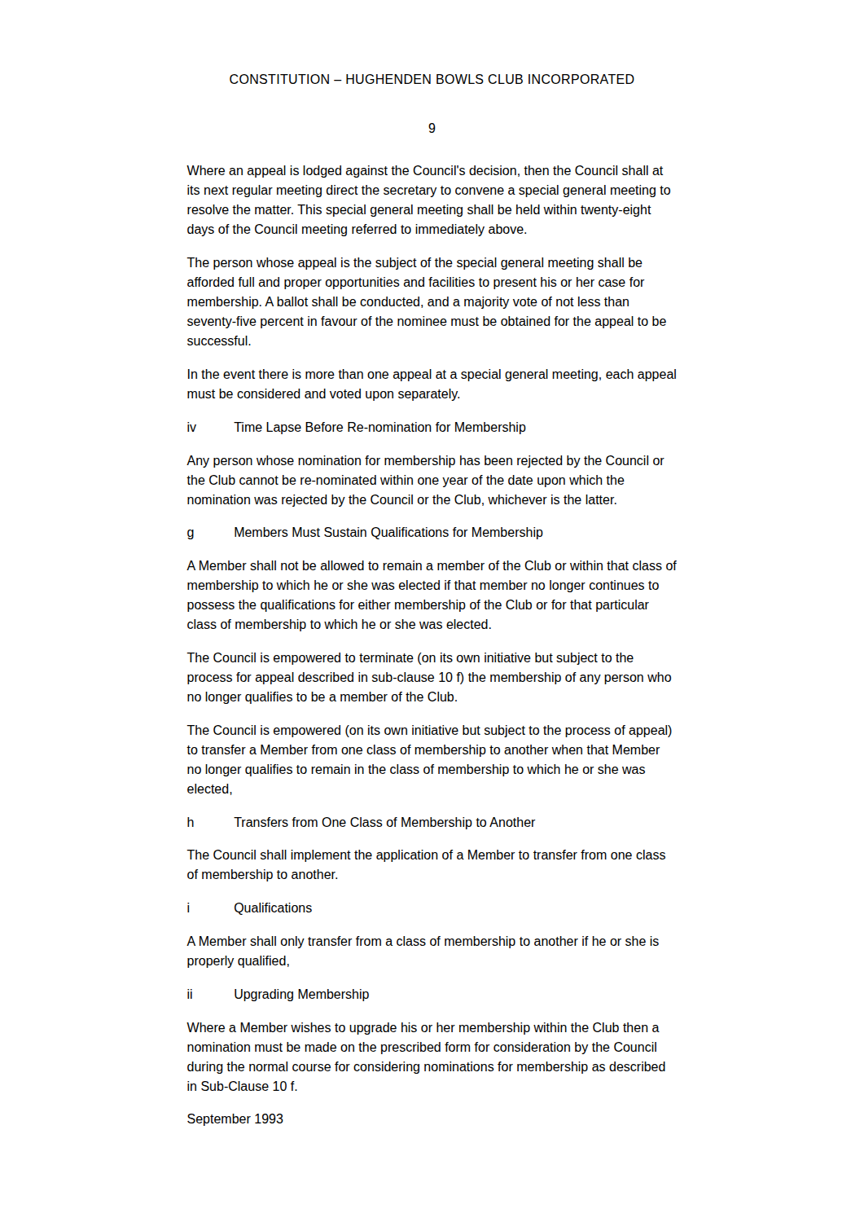CONSTITUTION – HUGHENDEN BOWLS CLUB INCORPORATED
9
Where an appeal is lodged against the Council's decision, then the Council shall at its next regular meeting direct the secretary to convene a special general meeting to resolve the matter. This special general meeting shall be held within twenty-eight days of the Council meeting referred to immediately above.
The person whose appeal is the subject of the special general meeting shall be afforded full and proper opportunities and facilities to present his or her case for membership. A ballot shall be conducted, and a majority vote of not less than seventy-five percent in favour of the nominee must be obtained for the appeal to be successful.
In the event there is more than one appeal at a special general meeting, each appeal must be considered and voted upon separately.
iv Time Lapse Before Re-nomination for Membership
Any person whose nomination for membership has been rejected by the Council or the Club cannot be re-nominated within one year of the date upon which the nomination was rejected by the Council or the Club, whichever is the latter.
g Members Must Sustain Qualifications for Membership
A Member shall not be allowed to remain a member of the Club or within that class of membership to which he or she was elected if that member no longer continues to possess the qualifications for either membership of the Club or for that particular class of membership to which he or she was elected.
The Council is empowered to terminate (on its own initiative but subject to the process for appeal described in sub-clause 10 f) the membership of any person who no longer qualifies to be a member of the Club.
The Council is empowered (on its own initiative but subject to the process of appeal) to transfer a Member from one class of membership to another when that Member no longer qualifies to remain in the class of membership to which he or she was elected,
h Transfers from One Class of Membership to Another
The Council shall implement the application of a Member to transfer from one class of membership to another.
i Qualifications
A Member shall only transfer from a class of membership to another if he or she is properly qualified,
ii Upgrading Membership
Where a Member wishes to upgrade his or her membership within the Club then a nomination must be made on the prescribed form for consideration by the Council during the normal course for considering nominations for membership as described in Sub-Clause 10 f.
September 1993